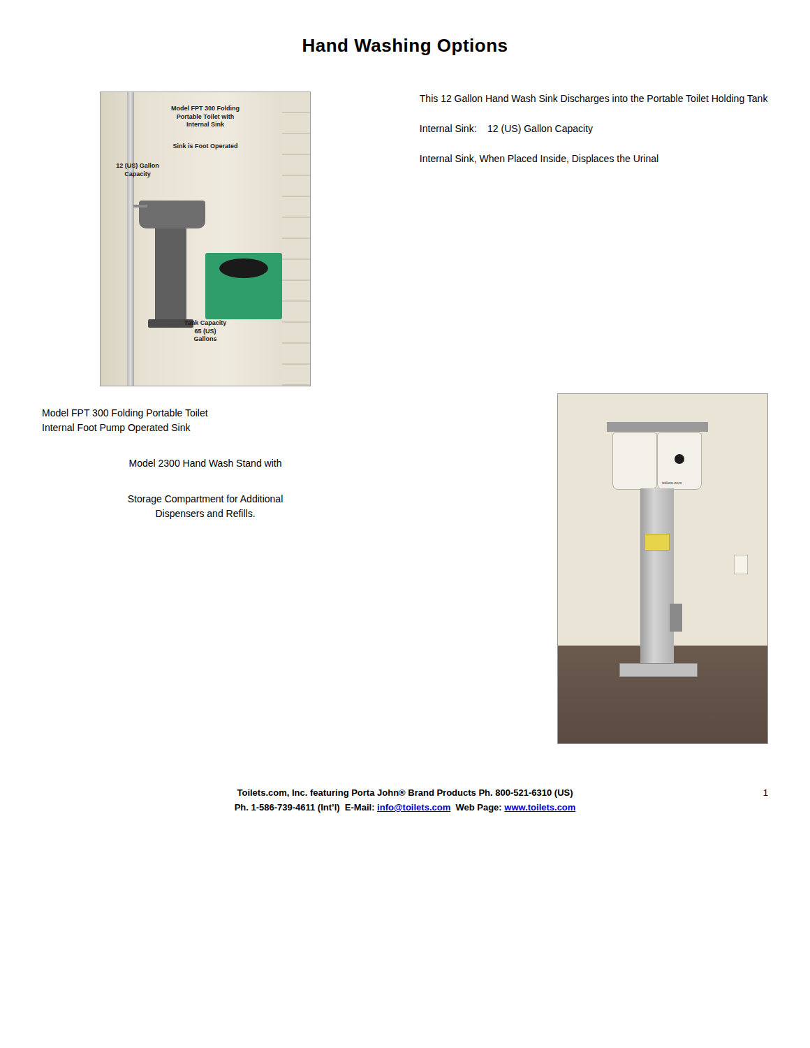Hand Washing Options
Model FPT 300 Folding
Portable Toilet with
Internal Sink
Sink is Foot Operated
12 (US) Gallon
Capacity
Tank Capacity
65 (US)
Gallons
This 12 Gallon Hand Wash Sink Discharges into the Portable Toilet Holding Tank
Internal Sink: 12 (US) Gallon Capacity
Internal Sink, When Placed Inside, Displaces the Urinal
Model FPT 300 Folding Portable Toilet
Internal Foot Pump Operated Sink
Model 2300 Hand Wash Stand with
Storage Compartment for Additional
Dispensers and Refills.
toilets.com
1 Toilets.com, Inc. featuring Porta John® Brand Products Ph. 800-521-6310 (US)
Ph. 1-586-739-4611 (Int’l) E-Mail: info@toilets.com Web Page: www.toilets.com